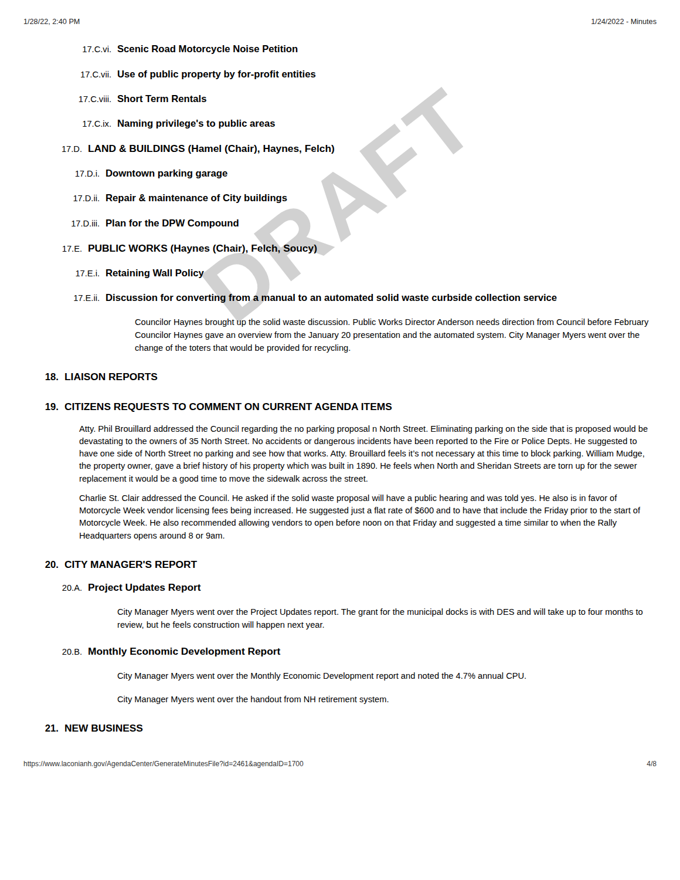1/28/22, 2:40 PM 1/24/2022 - Minutes
DRAFT
17.C.vi.
Scenic Road Motorcycle Noise Petition
17.C.vii.
Use of public property by for-profit entities
17.C.viii.
Short Term Rentals
17.C.ix.
Naming privilege's to public areas
17.D.
LAND & BUILDINGS (Hamel (Chair), Haynes, Felch)
17.D.i.
Downtown parking garage
17.D.ii.
Repair & maintenance of City buildings
17.D.iii.
Plan for the DPW Compound
17.E.
PUBLIC WORKS (Haynes (Chair), Felch, Soucy)
17.E.i.
Retaining Wall Policy
17.E.ii.
Discussion for converting from a manual to an automated solid waste curbside collection service
Councilor Haynes brought up the solid waste discussion. Public Works Director Anderson needs direction from Council before February Councilor Haynes gave an overview from the January 20 presentation and the automated system. City Manager Myers went over the change of the toters that would be provided for recycling.
18.
LIAISON REPORTS
19.
CITIZENS REQUESTS TO COMMENT ON CURRENT AGENDA ITEMS
Atty. Phil Brouillard addressed the Council regarding the no parking proposal n North Street. Eliminating parking on the side that is proposed would be devastating to the owners of 35 North Street. No accidents or dangerous incidents have been reported to the Fire or Police Depts. He suggested to have one side of North Street no parking and see how that works. Atty. Brouillard feels it’s not necessary at this time to block parking. William Mudge, the property owner, gave a brief history of his property which was built in 1890. He feels when North and Sheridan Streets are torn up for the sewer replacement it would be a good time to move the sidewalk across the street.
Charlie St. Clair addressed the Council. He asked if the solid waste proposal will have a public hearing and was told yes. He also is in favor of Motorcycle Week vendor licensing fees being increased. He suggested just a flat rate of $600 and to have that include the Friday prior to the start of Motorcycle Week. He also recommended allowing vendors to open before noon on that Friday and suggested a time similar to when the Rally Headquarters opens around 8 or 9am.
20.
CITY MANAGER'S REPORT
20.A.
Project Updates Report
City Manager Myers went over the Project Updates report. The grant for the municipal docks is with DES and will take up to four months to review, but he feels construction will happen next year.
20.B.
Monthly Economic Development Report
City Manager Myers went over the Monthly Economic Development report and noted the 4.7% annual CPU.
City Manager Myers went over the handout from NH retirement system.
21.
NEW BUSINESS
https://www.laconianh.gov/AgendaCenter/GenerateMinutesFile?id=2461&agendaID=1700 4/8